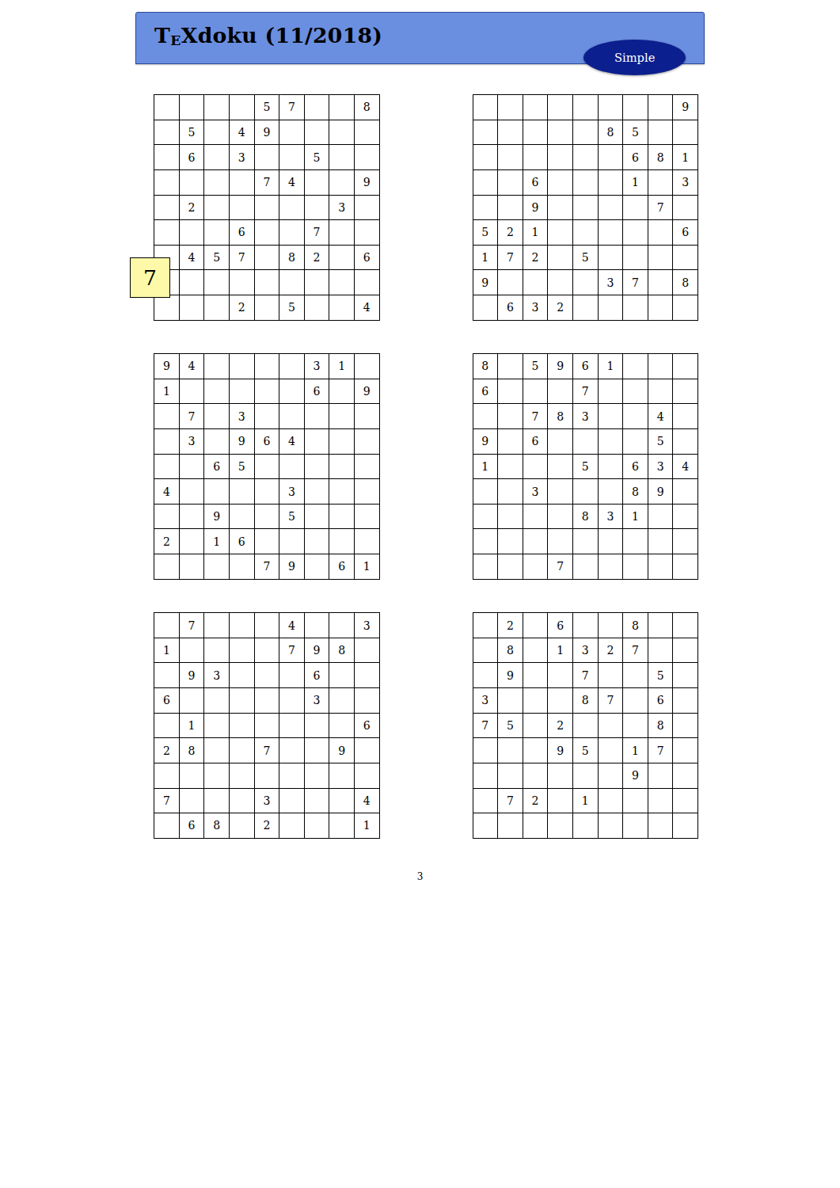TEXdoku (11/2018)
Simple
7
| | | | | 5 | 7 | | | 8 |
| | 5 | | 4 | 9 | | | | |
| | 6 | | 3 | | | 5 | | |
| | | | | 7 | 4 | | | 9 |
| | 2 | | | | | | 3 | |
| | | | 6 | | | 7 | | |
| | 4 | 5 | 7 | | 8 | 2 | | 6 |
| | | | 2 | | 5 | | | 4 |
| | | | | | | | | 9 |
| | | | | | 8 | 5 | | |
| | | | | | | 6 | 8 | 1 |
| | | 6 | | | | 1 | | 3 |
| | | 9 | | | | | 7 | |
| 5 | 2 | 1 | | | | | | 6 |
| 1 | 7 | 2 | | 5 | | | | |
| 9 | | | | | 3 | 7 | | 8 |
| | 6 | 3 | 2 | | | | | |
| 9 | 4 | | | | | 3 | 1 | |
| 1 | | | | | | 6 | | 9 |
| | 7 | | 3 | | | | | |
| | 3 | | 9 | 6 | 4 | | | |
| | | 6 | 5 | | | | | |
| 4 | | | | | 3 | | | |
| | | 9 | | | 5 | | | |
| 2 | | 1 | 6 | | | | | |
| | | | | 7 | 9 | | 6 | 1 |
| 8 | | 5 | 9 | 6 | 1 | | | |
| 6 | | | | 7 | | | | |
| | | 7 | 8 | 3 | | | 4 | |
| 9 | | 6 | | | | | 5 | |
| 1 | | | | 5 | | 6 | 3 | 4 |
| | | 3 | | | | 8 | 9 | |
| | | | | 8 | 3 | 1 | | |
| | | | 7 | | | | | |
| | 7 | | | | 4 | | | 3 |
| 1 | | | | | 7 | 9 | 8 | |
| | 9 | 3 | | | | 6 | | |
| 6 | | | | | | 3 | | |
| | 1 | | | | | | | 6 |
| 2 | 8 | | | 7 | | | 9 | |
| 7 | | | | 3 | | | | 4 |
| | 6 | 8 | | 2 | | | | 1 |
| | 2 | | 6 | | | 8 | | |
| | 8 | | 1 | 3 | 2 | 7 | | |
| | 9 | | | 7 | | | 5 | |
| 3 | | | | 8 | 7 | | 6 | |
| 7 | 5 | | 2 | | | | 8 | |
| | | | 9 | 5 | | 1 | 7 | |
| | | | | | | 9 | | |
| | 7 | 2 | | 1 | | | | |
3